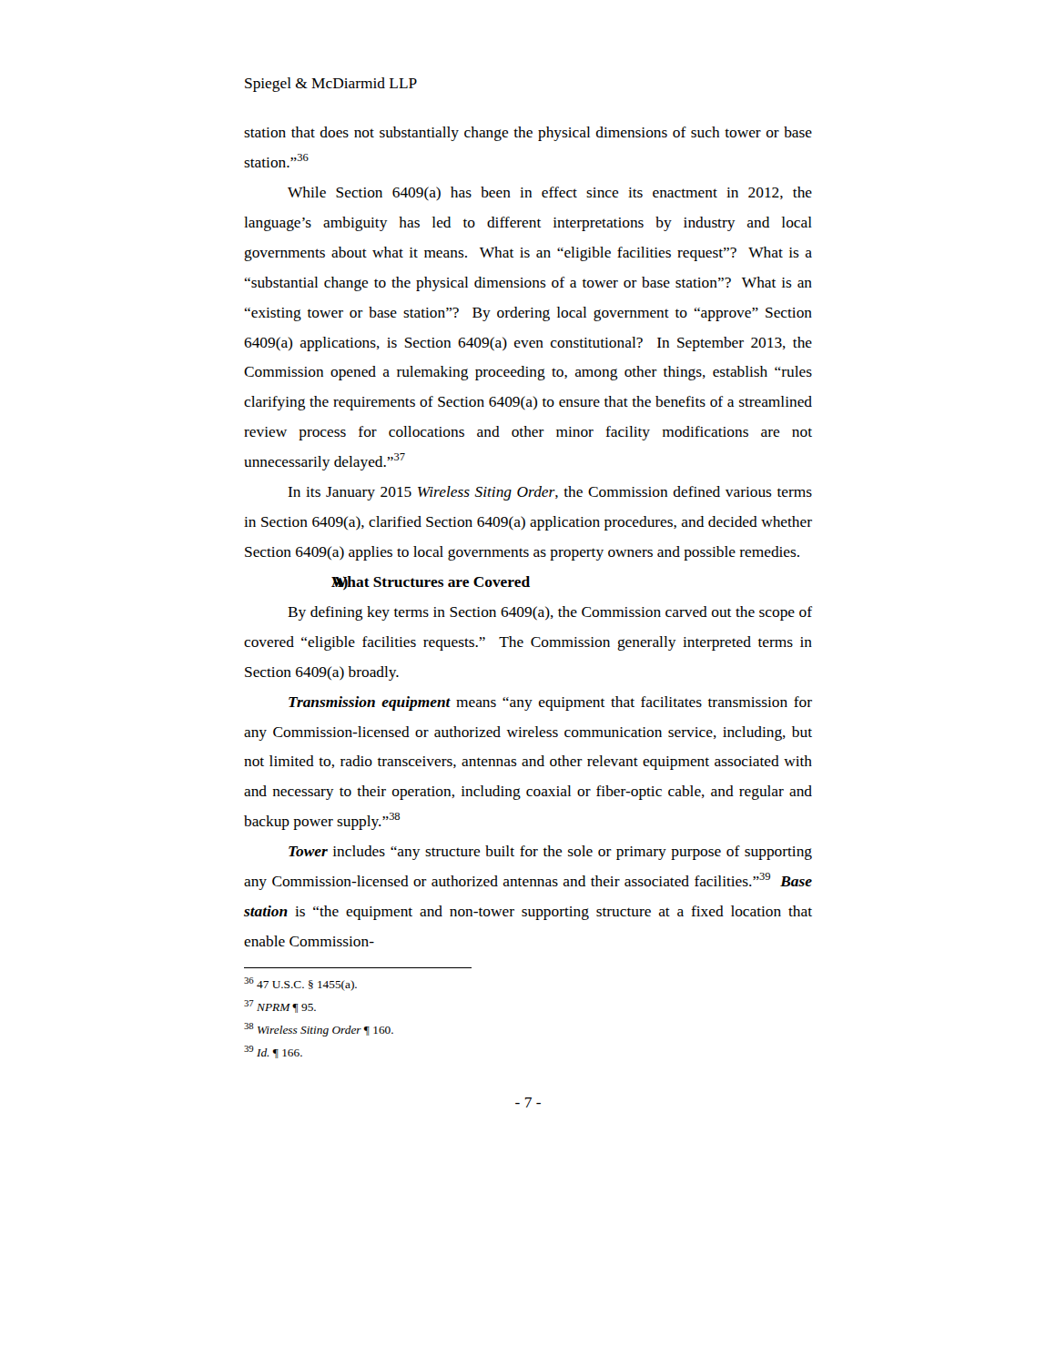Spiegel & McDiarmid LLP
station that does not substantially change the physical dimensions of such tower or base station.”36
While Section 6409(a) has been in effect since its enactment in 2012, the language’s ambiguity has led to different interpretations by industry and local governments about what it means. What is an “eligible facilities request”? What is a “substantial change to the physical dimensions of a tower or base station”? What is an “existing tower or base station”? By ordering local government to “approve” Section 6409(a) applications, is Section 6409(a) even constitutional? In September 2013, the Commission opened a rulemaking proceeding to, among other things, establish “rules clarifying the requirements of Section 6409(a) to ensure that the benefits of a streamlined review process for collocations and other minor facility modifications are not unnecessarily delayed.”37
In its January 2015 Wireless Siting Order, the Commission defined various terms in Section 6409(a), clarified Section 6409(a) application procedures, and decided whether Section 6409(a) applies to local governments as property owners and possible remedies.
A) What Structures are Covered
By defining key terms in Section 6409(a), the Commission carved out the scope of covered “eligible facilities requests.” The Commission generally interpreted terms in Section 6409(a) broadly.
Transmission equipment means “any equipment that facilitates transmission for any Commission-licensed or authorized wireless communication service, including, but not limited to, radio transceivers, antennas and other relevant equipment associated with and necessary to their operation, including coaxial or fiber-optic cable, and regular and backup power supply.”38
Tower includes “any structure built for the sole or primary purpose of supporting any Commission-licensed or authorized antennas and their associated facilities.”39 Base station is “the equipment and non-tower supporting structure at a fixed location that enable Commission-
36 47 U.S.C. § 1455(a).
37 NPRM ¶ 95.
38 Wireless Siting Order ¶ 160.
39 Id. ¶ 166.
- 7 -